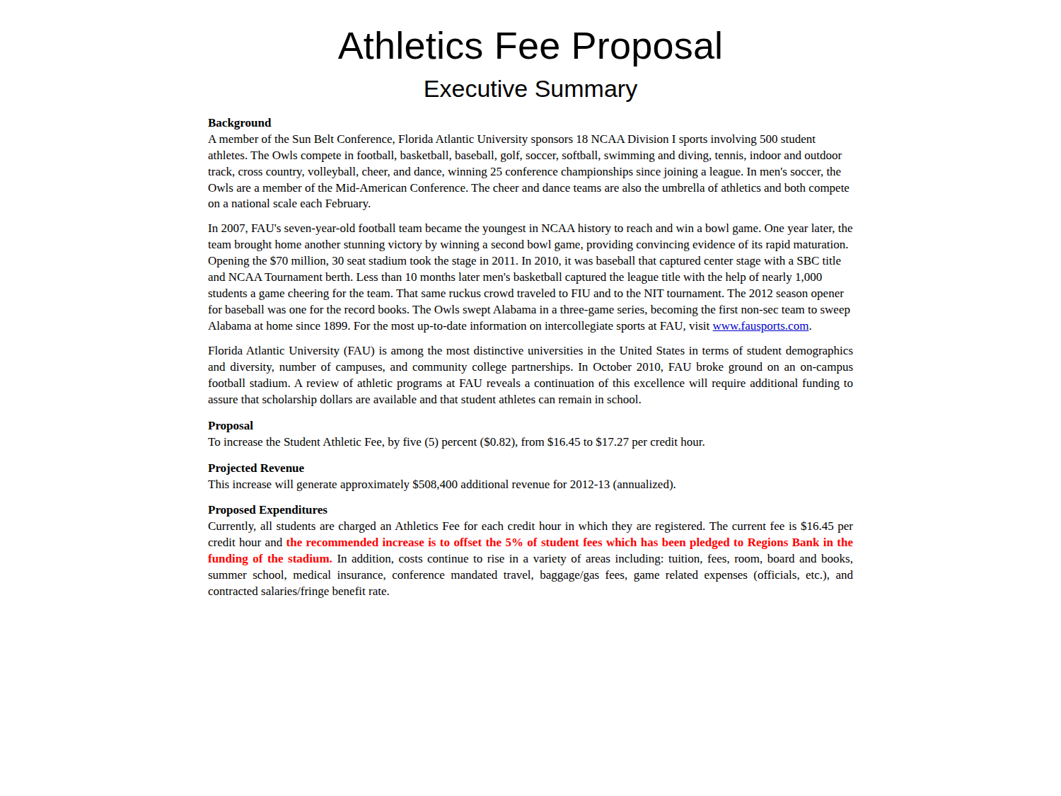Athletics Fee Proposal
Executive Summary
Background
A member of the Sun Belt Conference, Florida Atlantic University sponsors 18 NCAA Division I sports involving 500 student athletes. The Owls compete in football, basketball, baseball, golf, soccer, softball, swimming and diving, tennis, indoor and outdoor track, cross country, volleyball, cheer, and dance, winning 25 conference championships since joining a league. In men's soccer, the Owls are a member of the Mid-American Conference. The cheer and dance teams are also the umbrella of athletics and both compete on a national scale each February.
In 2007, FAU's seven-year-old football team became the youngest in NCAA history to reach and win a bowl game. One year later, the team brought home another stunning victory by winning a second bowl game, providing convincing evidence of its rapid maturation. Opening the $70 million, 30 seat stadium took the stage in 2011. In 2010, it was baseball that captured center stage with a SBC title and NCAA Tournament berth. Less than 10 months later men's basketball captured the league title with the help of nearly 1,000 students a game cheering for the team. That same ruckus crowd traveled to FIU and to the NIT tournament. The 2012 season opener for baseball was one for the record books. The Owls swept Alabama in a three-game series, becoming the first non-sec team to sweep Alabama at home since 1899. For the most up-to-date information on intercollegiate sports at FAU, visit www.fausports.com.
Florida Atlantic University (FAU) is among the most distinctive universities in the United States in terms of student demographics and diversity, number of campuses, and community college partnerships. In October 2010, FAU broke ground on an on-campus football stadium. A review of athletic programs at FAU reveals a continuation of this excellence will require additional funding to assure that scholarship dollars are available and that student athletes can remain in school.
Proposal
To increase the Student Athletic Fee, by five (5) percent ($0.82), from $16.45 to $17.27 per credit hour.
Projected Revenue
This increase will generate approximately $508,400 additional revenue for 2012-13 (annualized).
Proposed Expenditures
Currently, all students are charged an Athletics Fee for each credit hour in which they are registered. The current fee is $16.45 per credit hour and the recommended increase is to offset the 5% of student fees which has been pledged to Regions Bank in the funding of the stadium. In addition, costs continue to rise in a variety of areas including: tuition, fees, room, board and books, summer school, medical insurance, conference mandated travel, baggage/gas fees, game related expenses (officials, etc.), and contracted salaries/fringe benefit rate.